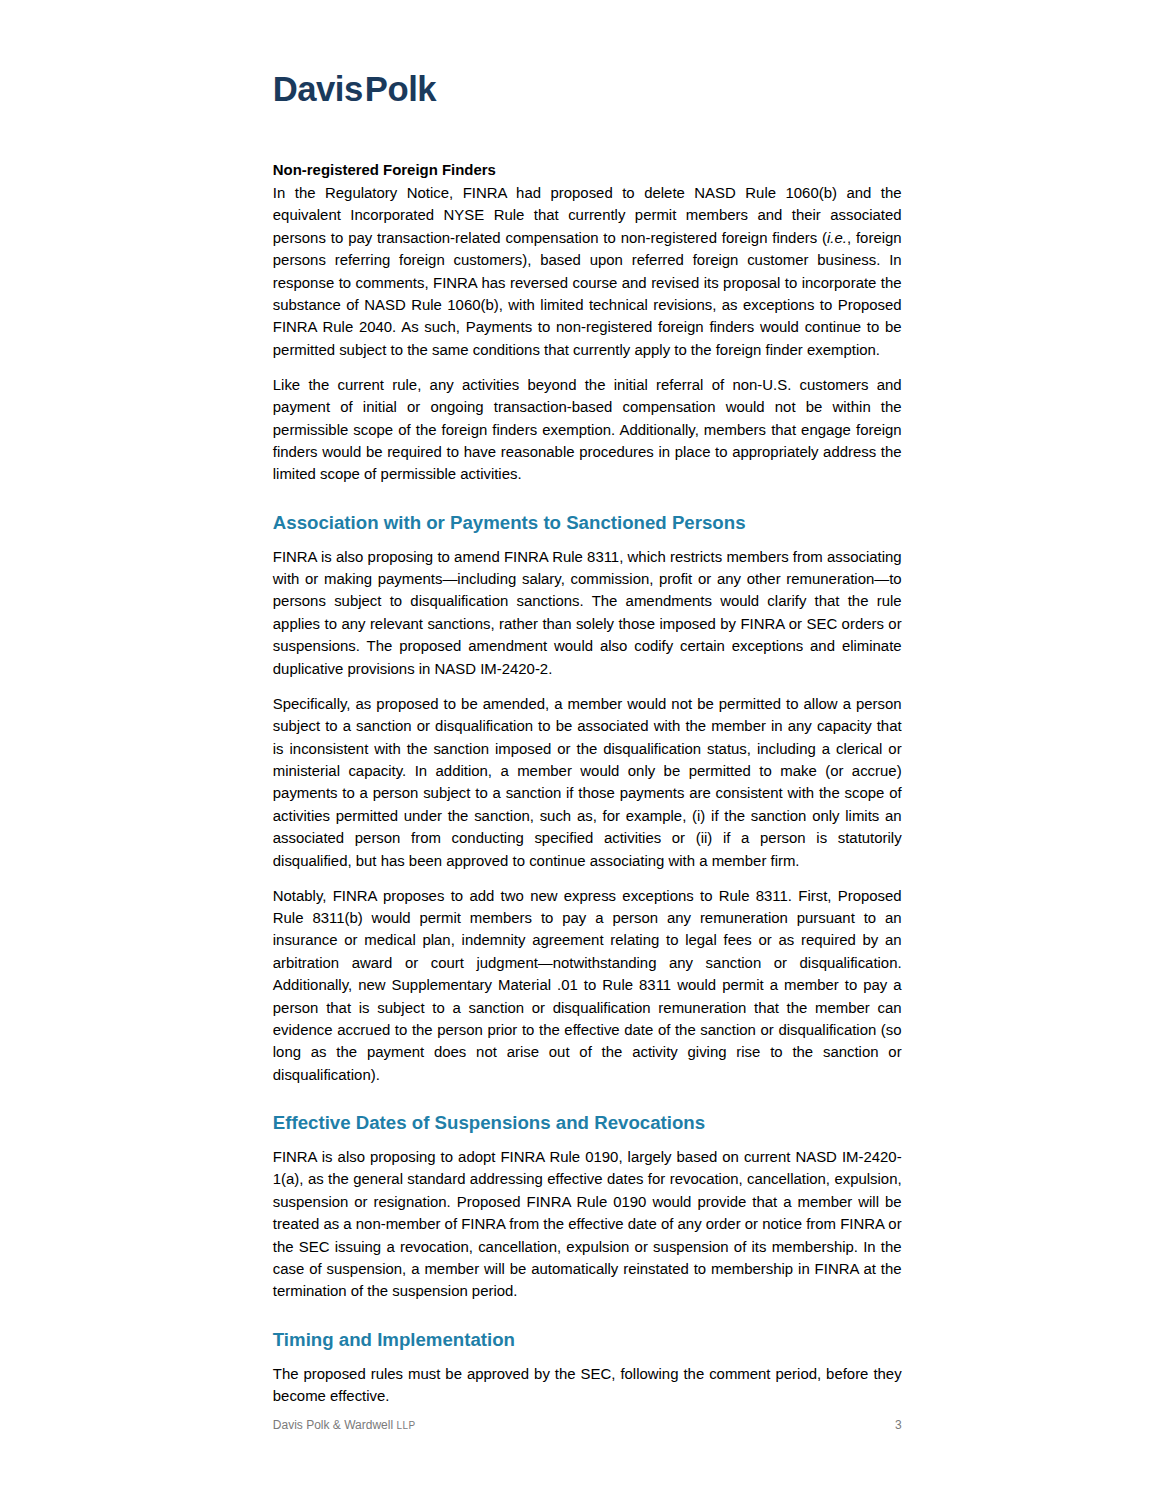Davis Polk
Non-registered Foreign Finders
In the Regulatory Notice, FINRA had proposed to delete NASD Rule 1060(b) and the equivalent Incorporated NYSE Rule that currently permit members and their associated persons to pay transaction-related compensation to non-registered foreign finders (i.e., foreign persons referring foreign customers), based upon referred foreign customer business. In response to comments, FINRA has reversed course and revised its proposal to incorporate the substance of NASD Rule 1060(b), with limited technical revisions, as exceptions to Proposed FINRA Rule 2040. As such, Payments to non-registered foreign finders would continue to be permitted subject to the same conditions that currently apply to the foreign finder exemption.
Like the current rule, any activities beyond the initial referral of non-U.S. customers and payment of initial or ongoing transaction-based compensation would not be within the permissible scope of the foreign finders exemption. Additionally, members that engage foreign finders would be required to have reasonable procedures in place to appropriately address the limited scope of permissible activities.
Association with or Payments to Sanctioned Persons
FINRA is also proposing to amend FINRA Rule 8311, which restricts members from associating with or making payments—including salary, commission, profit or any other remuneration—to persons subject to disqualification sanctions. The amendments would clarify that the rule applies to any relevant sanctions, rather than solely those imposed by FINRA or SEC orders or suspensions. The proposed amendment would also codify certain exceptions and eliminate duplicative provisions in NASD IM-2420-2.
Specifically, as proposed to be amended, a member would not be permitted to allow a person subject to a sanction or disqualification to be associated with the member in any capacity that is inconsistent with the sanction imposed or the disqualification status, including a clerical or ministerial capacity. In addition, a member would only be permitted to make (or accrue) payments to a person subject to a sanction if those payments are consistent with the scope of activities permitted under the sanction, such as, for example, (i) if the sanction only limits an associated person from conducting specified activities or (ii) if a person is statutorily disqualified, but has been approved to continue associating with a member firm.
Notably, FINRA proposes to add two new express exceptions to Rule 8311. First, Proposed Rule 8311(b) would permit members to pay a person any remuneration pursuant to an insurance or medical plan, indemnity agreement relating to legal fees or as required by an arbitration award or court judgment—notwithstanding any sanction or disqualification. Additionally, new Supplementary Material .01 to Rule 8311 would permit a member to pay a person that is subject to a sanction or disqualification remuneration that the member can evidence accrued to the person prior to the effective date of the sanction or disqualification (so long as the payment does not arise out of the activity giving rise to the sanction or disqualification).
Effective Dates of Suspensions and Revocations
FINRA is also proposing to adopt FINRA Rule 0190, largely based on current NASD IM-2420-1(a), as the general standard addressing effective dates for revocation, cancellation, expulsion, suspension or resignation. Proposed FINRA Rule 0190 would provide that a member will be treated as a non-member of FINRA from the effective date of any order or notice from FINRA or the SEC issuing a revocation, cancellation, expulsion or suspension of its membership. In the case of suspension, a member will be automatically reinstated to membership in FINRA at the termination of the suspension period.
Timing and Implementation
The proposed rules must be approved by the SEC, following the comment period, before they become effective.
Davis Polk & Wardwell LLP 3